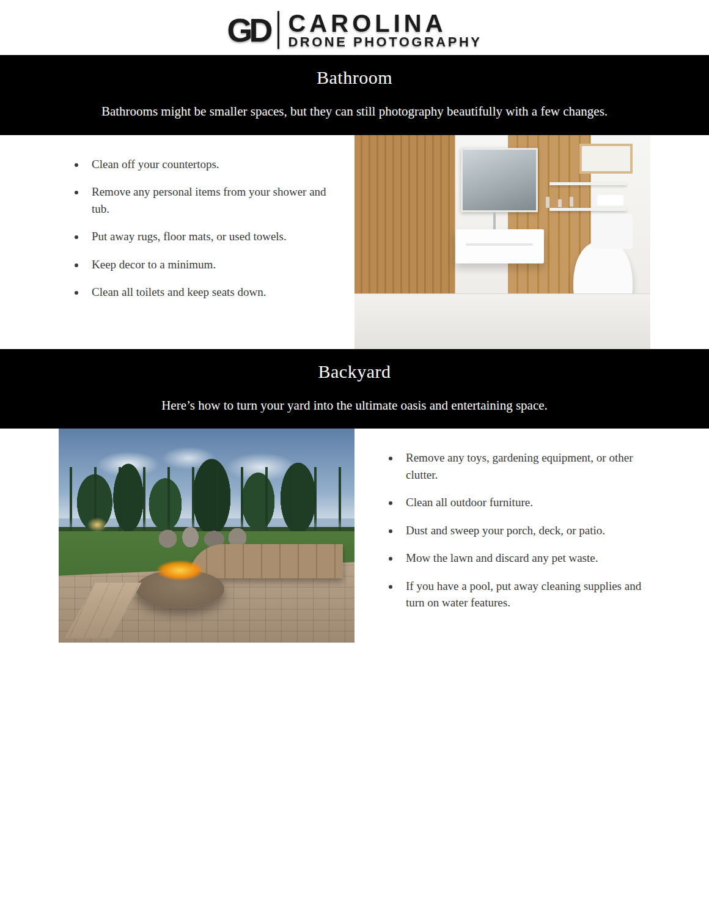GD CAROLINA
DRONE PHOTOGRAPHY
Bathroom
Bathrooms might be smaller spaces, but they can still photography beautifully with a few changes.
Clean off your countertops.
Remove any personal items from your shower and tub.
Put away rugs, floor mats, or used towels.
Keep decor to a minimum.
Clean all toilets and keep seats down.
Backyard
Here’s how to turn your yard into the ultimate oasis and entertaining space.
Remove any toys, gardening equipment, or other clutter.
Clean all outdoor furniture.
Dust and sweep your porch, deck, or patio.
Mow the lawn and discard any pet waste.
If you have a pool, put away cleaning supplies and turn on water features.